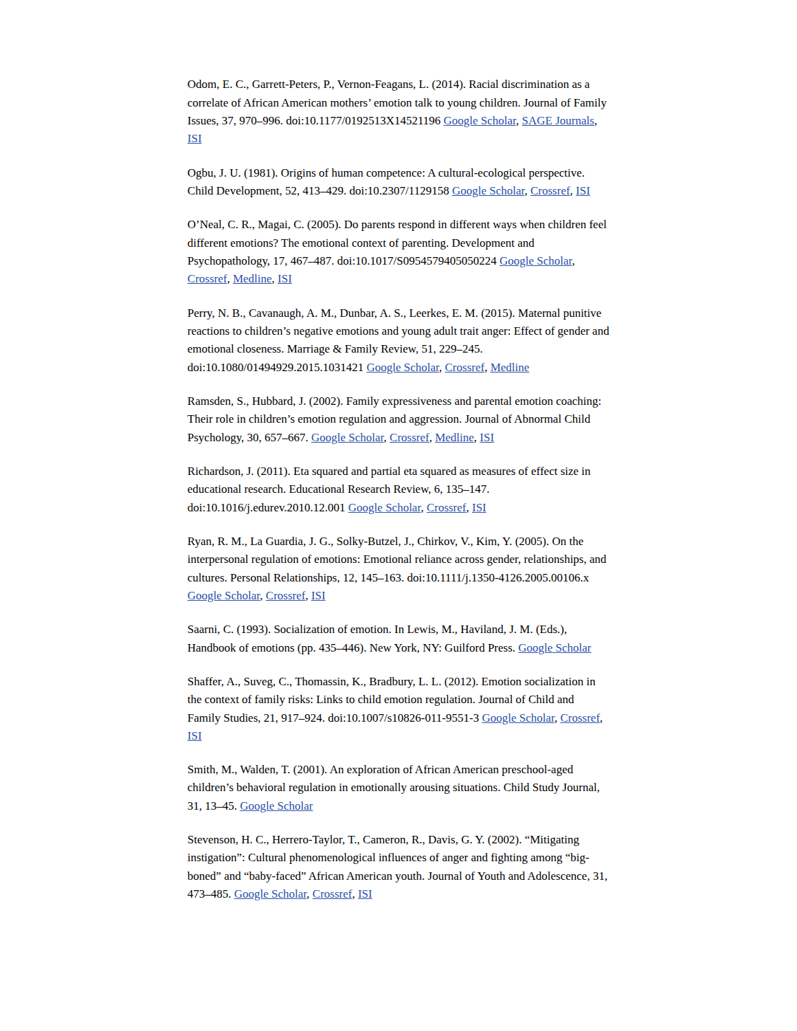Odom, E. C., Garrett-Peters, P., Vernon-Feagans, L. (2014). Racial discrimination as a correlate of African American mothers’ emotion talk to young children. Journal of Family Issues, 37, 970–996. doi:10.1177/0192513X14521196 Google Scholar, SAGE Journals, ISI
Ogbu, J. U. (1981). Origins of human competence: A cultural-ecological perspective. Child Development, 52, 413–429. doi:10.2307/1129158 Google Scholar, Crossref, ISI
O’Neal, C. R., Magai, C. (2005). Do parents respond in different ways when children feel different emotions? The emotional context of parenting. Development and Psychopathology, 17, 467–487. doi:10.1017/S0954579405050224 Google Scholar, Crossref, Medline, ISI
Perry, N. B., Cavanaugh, A. M., Dunbar, A. S., Leerkes, E. M. (2015). Maternal punitive reactions to children’s negative emotions and young adult trait anger: Effect of gender and emotional closeness. Marriage & Family Review, 51, 229–245. doi:10.1080/01494929.2015.1031421 Google Scholar, Crossref, Medline
Ramsden, S., Hubbard, J. (2002). Family expressiveness and parental emotion coaching: Their role in children’s emotion regulation and aggression. Journal of Abnormal Child Psychology, 30, 657–667. Google Scholar, Crossref, Medline, ISI
Richardson, J. (2011). Eta squared and partial eta squared as measures of effect size in educational research. Educational Research Review, 6, 135–147. doi:10.1016/j.edurev.2010.12.001 Google Scholar, Crossref, ISI
Ryan, R. M., La Guardia, J. G., Solky-Butzel, J., Chirkov, V., Kim, Y. (2005). On the interpersonal regulation of emotions: Emotional reliance across gender, relationships, and cultures. Personal Relationships, 12, 145–163. doi:10.1111/j.1350-4126.2005.00106.x Google Scholar, Crossref, ISI
Saarni, C. (1993). Socialization of emotion. In Lewis, M., Haviland, J. M. (Eds.), Handbook of emotions (pp. 435–446). New York, NY: Guilford Press. Google Scholar
Shaffer, A., Suveg, C., Thomassin, K., Bradbury, L. L. (2012). Emotion socialization in the context of family risks: Links to child emotion regulation. Journal of Child and Family Studies, 21, 917–924. doi:10.1007/s10826-011-9551-3 Google Scholar, Crossref, ISI
Smith, M., Walden, T. (2001). An exploration of African American preschool-aged children’s behavioral regulation in emotionally arousing situations. Child Study Journal, 31, 13–45. Google Scholar
Stevenson, H. C., Herrero-Taylor, T., Cameron, R., Davis, G. Y. (2002). “Mitigating instigation”: Cultural phenomenological influences of anger and fighting among “big-boned” and “baby-faced” African American youth. Journal of Youth and Adolescence, 31, 473–485. Google Scholar, Crossref, ISI